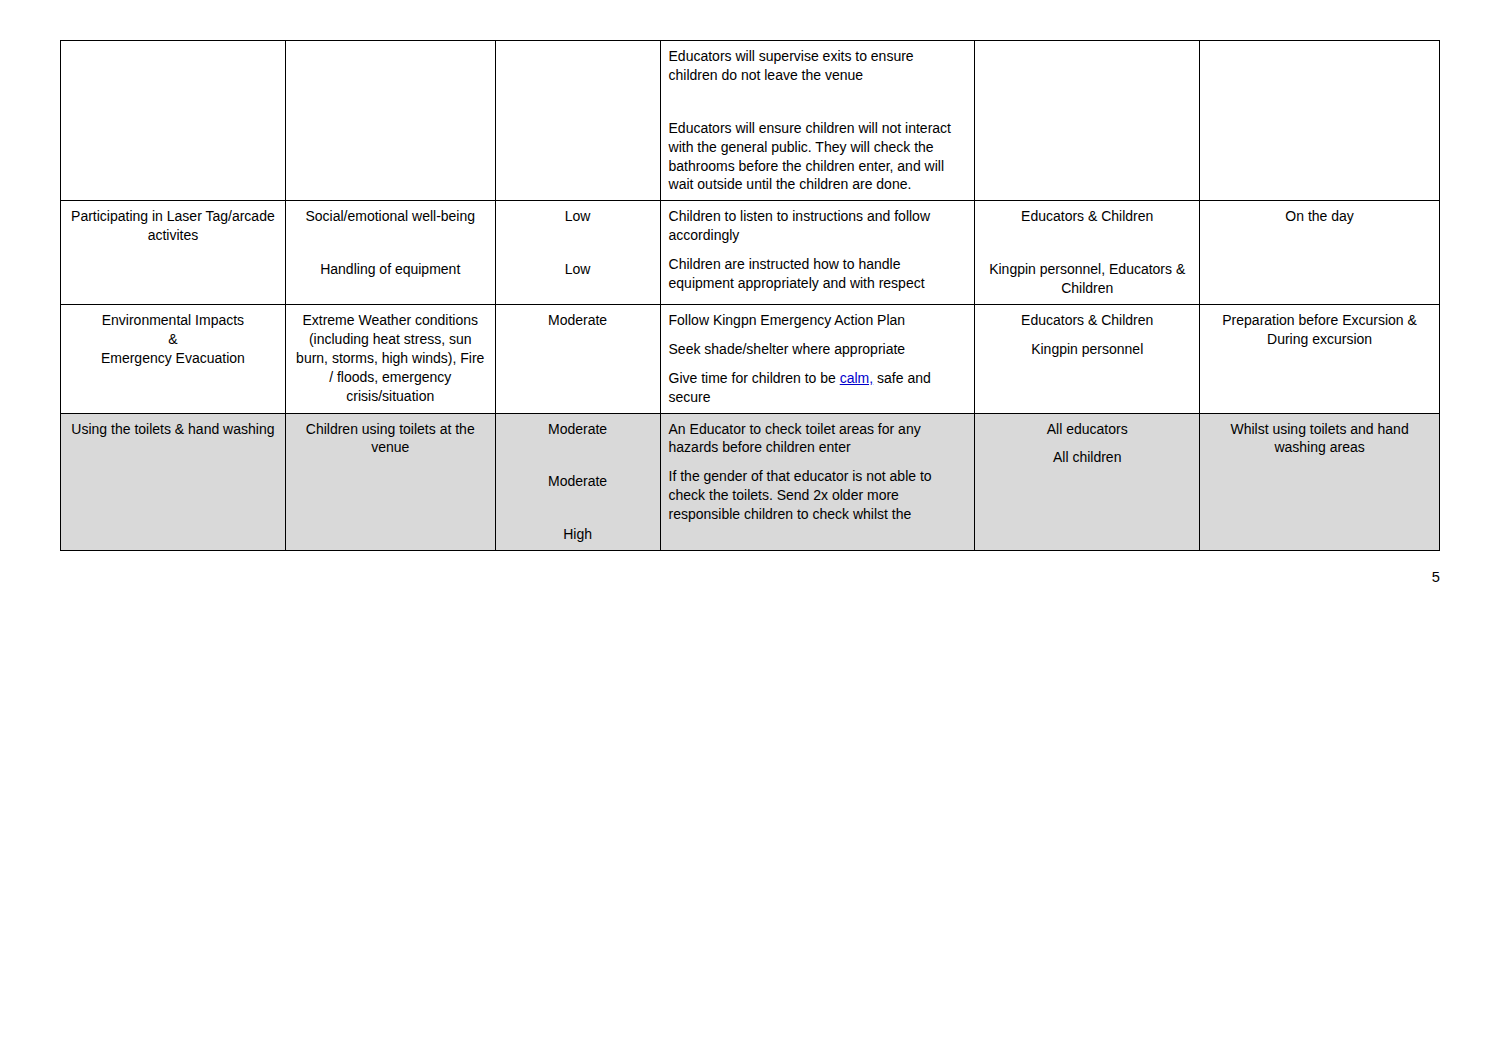| | | | Educators will supervise exits to ensure children do not leave the venue Educators will ensure children will not interact with the general public. They will check the bathrooms before the children enter, and will wait outside until the children are done. | | |
| Participating in Laser Tag/arcade activites | Social/emotional well-being Handling of equipment | Low Low | Children to listen to instructions and follow accordingly Children are instructed how to handle equipment appropriately and with respect | Educators & Children Kingpin personnel, Educators & Children | On the day |
| Environmental Impacts & Emergency Evacuation | Extreme Weather conditions (including heat stress, sun burn, storms, high winds), Fire / floods, emergency crisis/situation | Moderate | Follow Kingpn Emergency Action Plan Seek shade/shelter where appropriate Give time for children to be calm, safe and secure | Educators & Children Kingpin personnel | Preparation before Excursion & During excursion |
| Using the toilets & hand washing | Children using toilets at the venue | Moderate Moderate High | An Educator to check toilet areas for any hazards before children enter If the gender of that educator is not able to check the toilets. Send 2x older more responsible children to check whilst the | All educators All children | Whilst using toilets and hand washing areas |
5